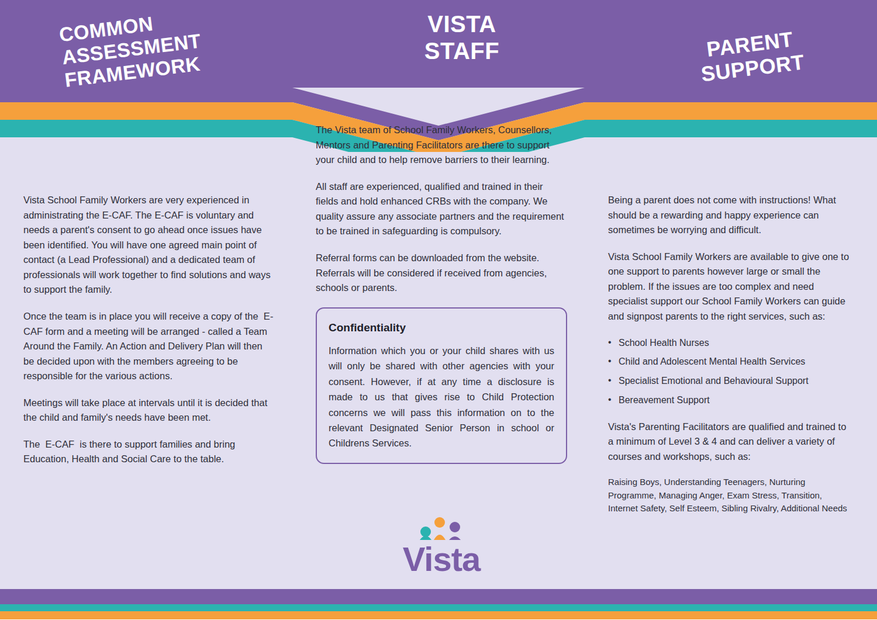Common
Assessment
Framework
Vista
Staff
Parent
Support
Vista School Family Workers are very experienced in administrating the E-CAF. The E-CAF is voluntary and needs a parent's consent to go ahead once issues have been identified. You will have one agreed main point of contact (a Lead Professional) and a dedicated team of professionals will work together to find solutions and ways to support the family.
Once the team is in place you will receive a copy of the E-CAF form and a meeting will be arranged - called a Team Around the Family. An Action and Delivery Plan will then be decided upon with the members agreeing to be responsible for the various actions.
Meetings will take place at intervals until it is decided that the child and family's needs have been met.
The E-CAF is there to support families and bring Education, Health and Social Care to the table.
The Vista team of School Family Workers, Counsellors, Mentors and Parenting Facilitators are there to support your child and to help remove barriers to their learning.
All staff are experienced, qualified and trained in their fields and hold enhanced CRBs with the company. We quality assure any associate partners and the requirement to be trained in safeguarding is compulsory.
Referral forms can be downloaded from the website. Referrals will be considered if received from agencies, schools or parents.
Confidentiality
Information which you or your child shares with us will only be shared with other agencies with your consent. However, if at any time a disclosure is made to us that gives rise to Child Protection concerns we will pass this information on to the relevant Designated Senior Person in school or Childrens Services.
Being a parent does not come with instructions! What should be a rewarding and happy experience can sometimes be worrying and difficult.
Vista School Family Workers are available to give one to one support to parents however large or small the problem. If the issues are too complex and need specialist support our School Family Workers can guide and signpost parents to the right services, such as:
School Health Nurses
Child and Adolescent Mental Health Services
Specialist Emotional and Behavioural Support
Bereavement Support
Vista's Parenting Facilitators are qualified and trained to a minimum of Level 3 & 4 and can deliver a variety of courses and workshops, such as:
Raising Boys, Understanding Teenagers, Nurturing Programme, Managing Anger, Exam Stress, Transition, Internet Safety, Self Esteem, Sibling Rivalry, Additional Needs
Vista